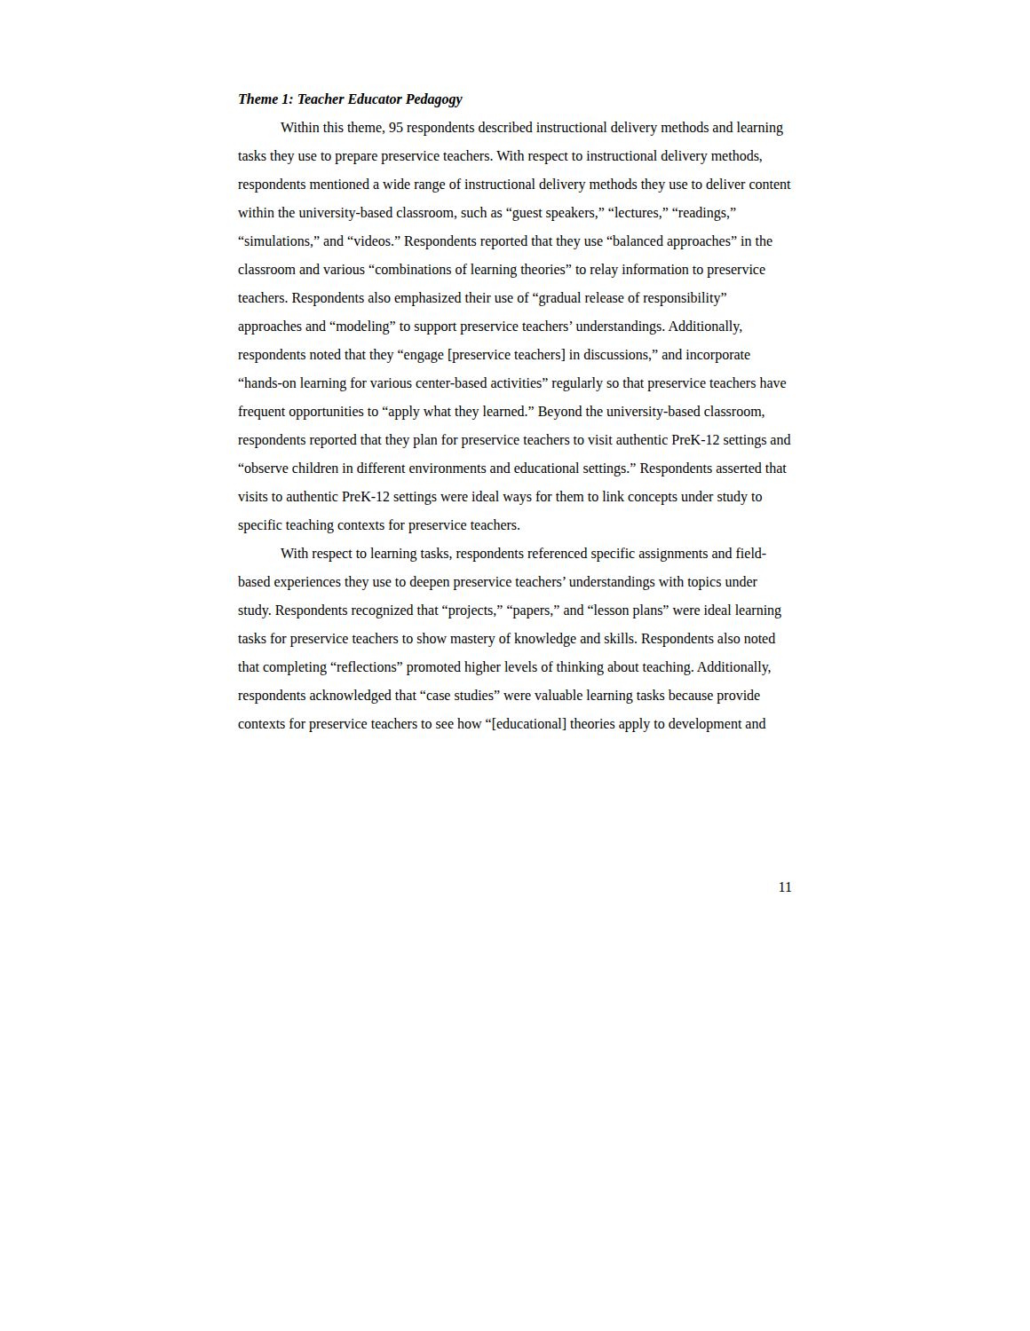Theme 1: Teacher Educator Pedagogy
Within this theme, 95 respondents described instructional delivery methods and learning tasks they use to prepare preservice teachers. With respect to instructional delivery methods, respondents mentioned a wide range of instructional delivery methods they use to deliver content within the university-based classroom, such as “guest speakers,” “lectures,” “readings,” “simulations,” and “videos.” Respondents reported that they use “balanced approaches” in the classroom and various “combinations of learning theories” to relay information to preservice teachers. Respondents also emphasized their use of “gradual release of responsibility” approaches and “modeling” to support preservice teachers’ understandings. Additionally, respondents noted that they “engage [preservice teachers] in discussions,” and incorporate “hands-on learning for various center-based activities” regularly so that preservice teachers have frequent opportunities to “apply what they learned.” Beyond the university-based classroom, respondents reported that they plan for preservice teachers to visit authentic PreK-12 settings and “observe children in different environments and educational settings.” Respondents asserted that visits to authentic PreK-12 settings were ideal ways for them to link concepts under study to specific teaching contexts for preservice teachers.
With respect to learning tasks, respondents referenced specific assignments and field-based experiences they use to deepen preservice teachers’ understandings with topics under study. Respondents recognized that “projects,” “papers,” and “lesson plans” were ideal learning tasks for preservice teachers to show mastery of knowledge and skills. Respondents also noted that completing “reflections” promoted higher levels of thinking about teaching. Additionally, respondents acknowledged that “case studies” were valuable learning tasks because provide contexts for preservice teachers to see how “[educational] theories apply to development and
11